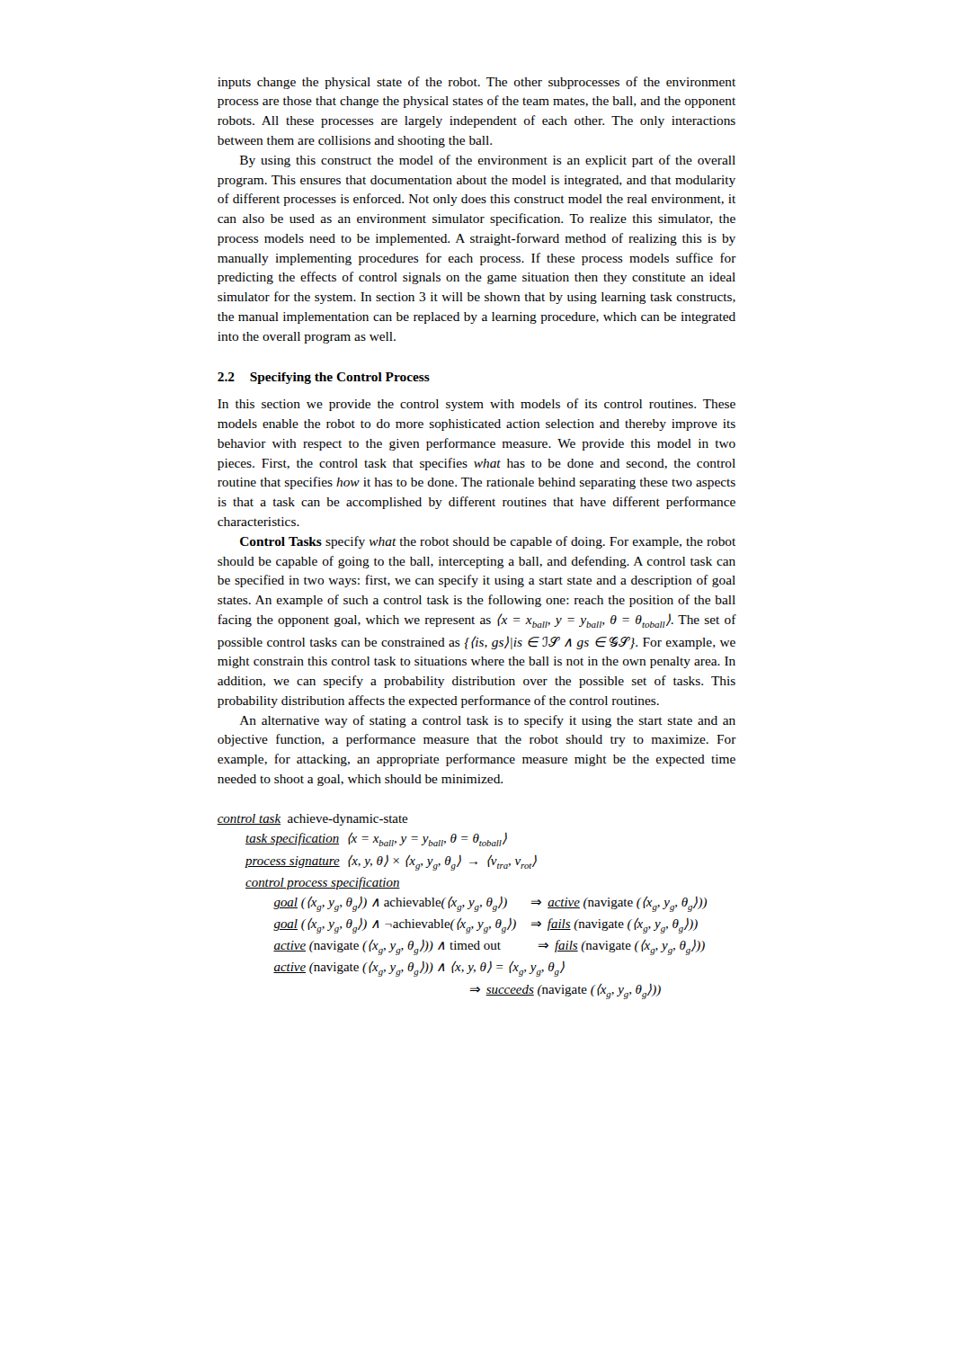inputs change the physical state of the robot. The other subprocesses of the environment process are those that change the physical states of the team mates, the ball, and the opponent robots. All these processes are largely independent of each other. The only interactions between them are collisions and shooting the ball.
By using this construct the model of the environment is an explicit part of the overall program. This ensures that documentation about the model is integrated, and that modularity of different processes is enforced. Not only does this construct model the real environment, it can also be used as an environment simulator specification. To realize this simulator, the process models need to be implemented. A straight-forward method of realizing this is by manually implementing procedures for each process. If these process models suffice for predicting the effects of control signals on the game situation then they constitute an ideal simulator for the system. In section 3 it will be shown that by using learning task constructs, the manual implementation can be replaced by a learning procedure, which can be integrated into the overall program as well.
2.2 Specifying the Control Process
In this section we provide the control system with models of its control routines. These models enable the robot to do more sophisticated action selection and thereby improve its behavior with respect to the given performance measure. We provide this model in two pieces. First, the control task that specifies what has to be done and second, the control routine that specifies how it has to be done. The rationale behind separating these two aspects is that a task can be accomplished by different routines that have different performance characteristics.
Control Tasks specify what the robot should be capable of doing. For example, the robot should be capable of going to the ball, intercepting a ball, and defending. A control task can be specified in two ways: first, we can specify it using a start state and a description of goal states. An example of such a control task is the following one: reach the position of the ball facing the opponent goal, which we represent as ⟨x = xball, y = yball, θ = θtoball⟩. The set of possible control tasks can be constrained as {⟨is, gs⟩|is ∈ ℐ𝒮 ∧ gs ∈ 𝒢𝒮}. For example, we might constrain this control task to situations where the ball is not in the own penalty area. In addition, we can specify a probability distribution over the possible set of tasks. This probability distribution affects the expected performance of the control routines.
An alternative way of stating a control task is to specify it using the start state and an objective function, a performance measure that the robot should try to maximize. For example, for attacking, an appropriate performance measure might be the expected time needed to shoot a goal, which should be minimized.
control task achieve-dynamic-state
task specification ⟨x = xball, y = yball, θ = θtoball⟩
process signature ⟨x, y, θ⟩ × ⟨xg, yg, θg⟩ → ⟨vtra, vrot⟩
control process specification
goal (⟨xg, yg, θg⟩) ∧ achievable(⟨xg, yg, θg⟩) ⇒ active (navigate (⟨xg, yg, θg⟩))
goal (⟨xg, yg, θg⟩) ∧ ¬achievable(⟨xg, yg, θg⟩) ⇒ fails (navigate (⟨xg, yg, θg⟩))
active (navigate (⟨xg, yg, θg⟩)) ∧ timed out ⇒ fails (navigate (⟨xg, yg, θg⟩))
active (navigate (⟨xg, yg, θg⟩)) ∧ ⟨x, y, θ⟩ = ⟨xg, yg, θg⟩
⇒ succeeds (navigate (⟨xg, yg, θg⟩))